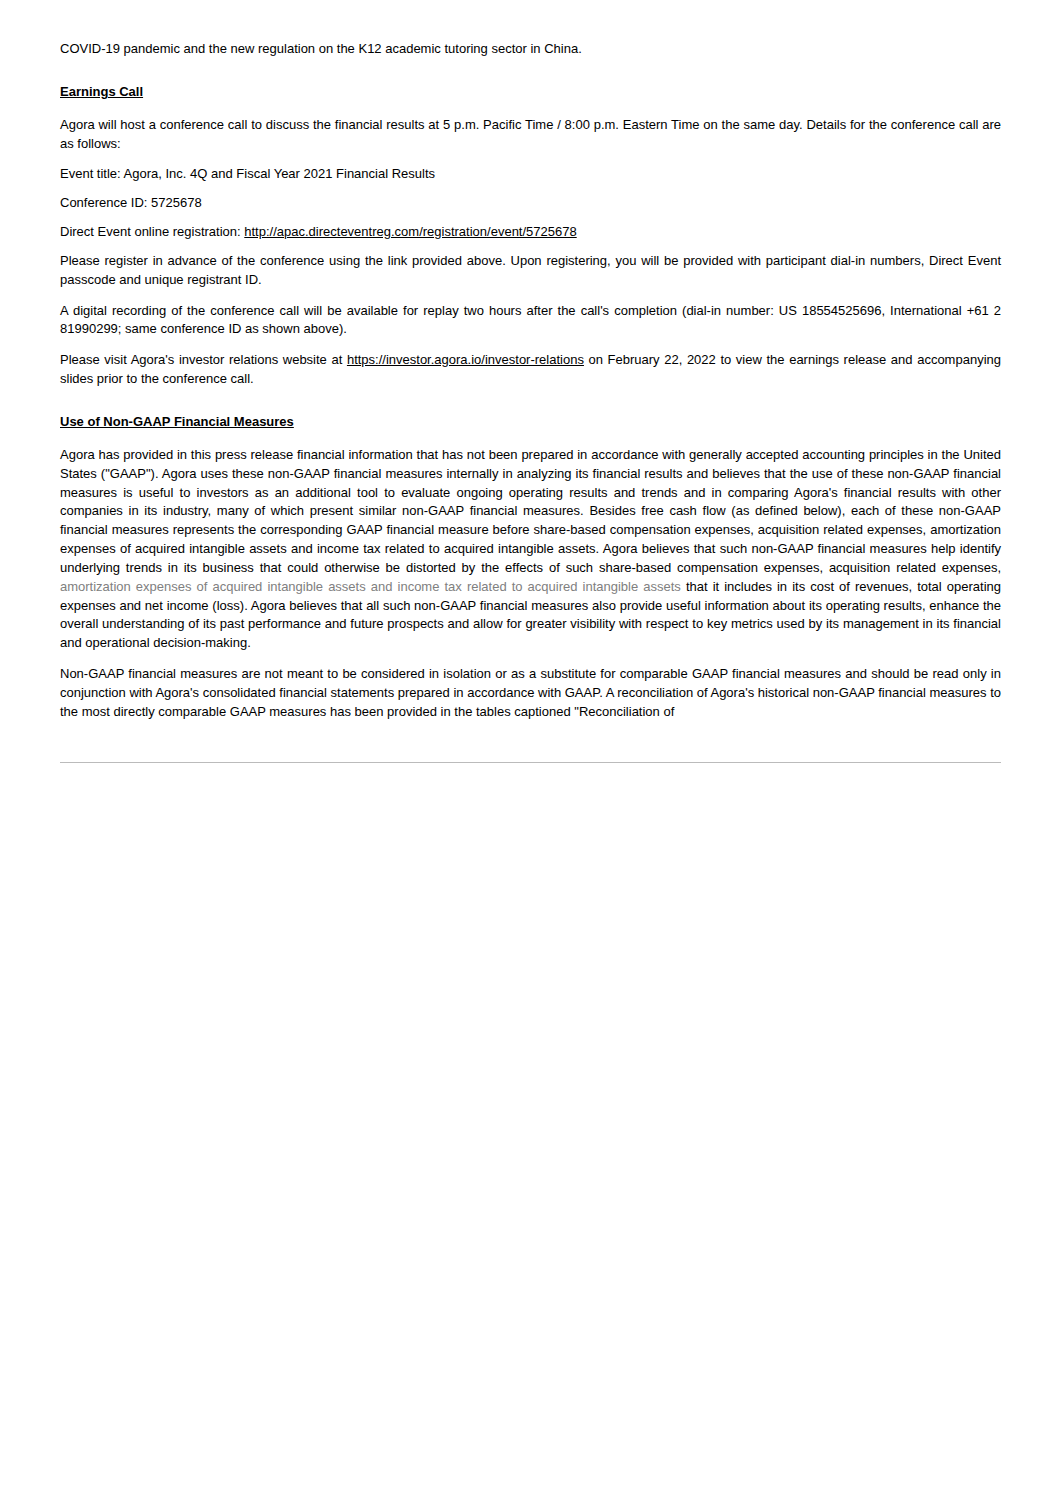COVID-19 pandemic and the new regulation on the K12 academic tutoring sector in China.
Earnings Call
Agora will host a conference call to discuss the financial results at 5 p.m. Pacific Time / 8:00 p.m. Eastern Time on the same day. Details for the conference call are as follows:
Event title: Agora, Inc. 4Q and Fiscal Year 2021 Financial Results
Conference ID: 5725678
Direct Event online registration: http://apac.directeventreg.com/registration/event/5725678
Please register in advance of the conference using the link provided above. Upon registering, you will be provided with participant dial-in numbers, Direct Event passcode and unique registrant ID.
A digital recording of the conference call will be available for replay two hours after the call's completion (dial-in number: US 18554525696, International +61 2 81990299; same conference ID as shown above).
Please visit Agora's investor relations website at https://investor.agora.io/investor-relations on February 22, 2022 to view the earnings release and accompanying slides prior to the conference call.
Use of Non-GAAP Financial Measures
Agora has provided in this press release financial information that has not been prepared in accordance with generally accepted accounting principles in the United States ("GAAP"). Agora uses these non-GAAP financial measures internally in analyzing its financial results and believes that the use of these non-GAAP financial measures is useful to investors as an additional tool to evaluate ongoing operating results and trends and in comparing Agora's financial results with other companies in its industry, many of which present similar non-GAAP financial measures. Besides free cash flow (as defined below), each of these non-GAAP financial measures represents the corresponding GAAP financial measure before share-based compensation expenses, acquisition related expenses, amortization expenses of acquired intangible assets and income tax related to acquired intangible assets. Agora believes that such non-GAAP financial measures help identify underlying trends in its business that could otherwise be distorted by the effects of such share-based compensation expenses, acquisition related expenses, amortization expenses of acquired intangible assets and income tax related to acquired intangible assets that it includes in its cost of revenues, total operating expenses and net income (loss). Agora believes that all such non-GAAP financial measures also provide useful information about its operating results, enhance the overall understanding of its past performance and future prospects and allow for greater visibility with respect to key metrics used by its management in its financial and operational decision-making.
Non-GAAP financial measures are not meant to be considered in isolation or as a substitute for comparable GAAP financial measures and should be read only in conjunction with Agora's consolidated financial statements prepared in accordance with GAAP. A reconciliation of Agora's historical non-GAAP financial measures to the most directly comparable GAAP measures has been provided in the tables captioned "Reconciliation of